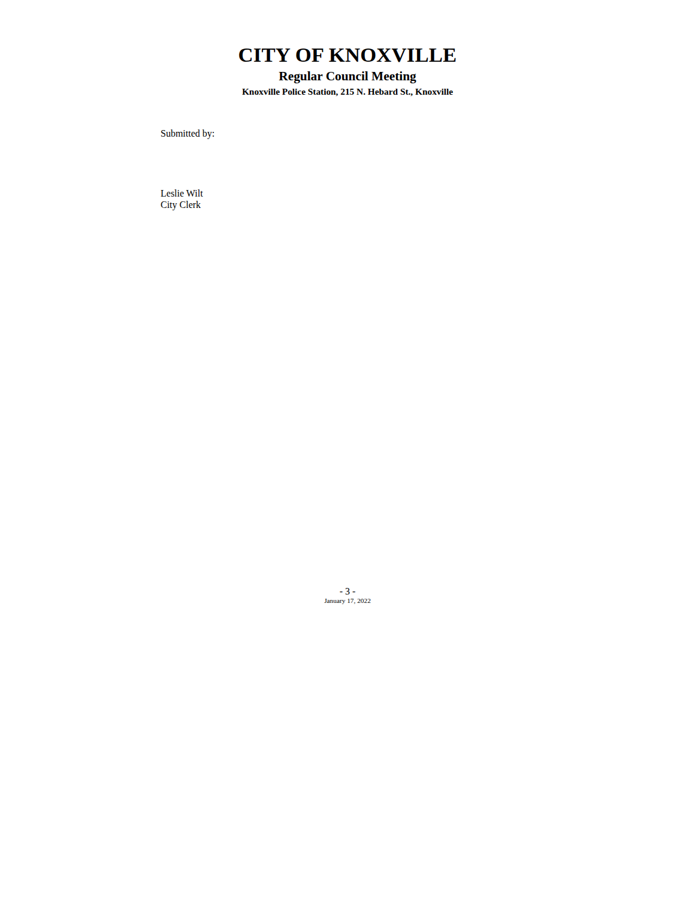CITY OF KNOXVILLE
Regular Council Meeting
Knoxville Police Station, 215 N. Hebard St., Knoxville
Submitted by:
Leslie Wilt
City Clerk
- 3 -
January 17, 2022